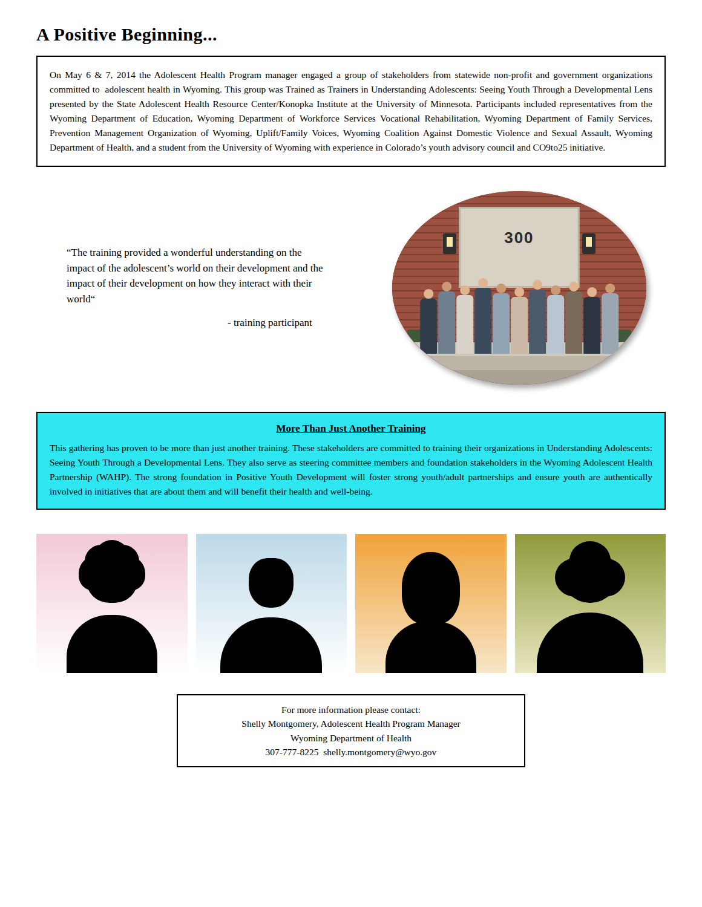A Positive Beginning...
On May 6 & 7, 2014 the Adolescent Health Program manager engaged a group of stakeholders from statewide non-profit and government organizations committed to adolescent health in Wyoming. This group was Trained as Trainers in Understanding Adolescents: Seeing Youth Through a Developmental Lens presented by the State Adolescent Health Resource Center/Konopka Institute at the University of Minnesota. Participants included representatives from the Wyoming Department of Education, Wyoming Department of Workforce Services Vocational Rehabilitation, Wyoming Department of Family Services, Prevention Management Organization of Wyoming, Uplift/Family Voices, Wyoming Coalition Against Domestic Violence and Sexual Assault, Wyoming Department of Health, and a student from the University of Wyoming with experience in Colorado’s youth advisory council and CO9to25 initiative.
“The training provided a wonderful understanding on the impact of the adolescent’s world on their development and the impact of their development on how they interact with their world“ - training participant
300
More Than Just Another Training
This gathering has proven to be more than just another training. These stakeholders are committed to training their organizations in Understanding Adolescents: Seeing Youth Through a Developmental Lens. They also serve as steering committee members and foundation stakeholders in the Wyoming Adolescent Health Partnership (WAHP). The strong foundation in Positive Youth Development will foster strong youth/adult partnerships and ensure youth are authentically involved in initiatives that are about them and will benefit their health and well-being.
For more information please contact:
Shelly Montgomery, Adolescent Health Program Manager
Wyoming Department of Health
307-777-8225 shelly.montgomery@wyo.gov